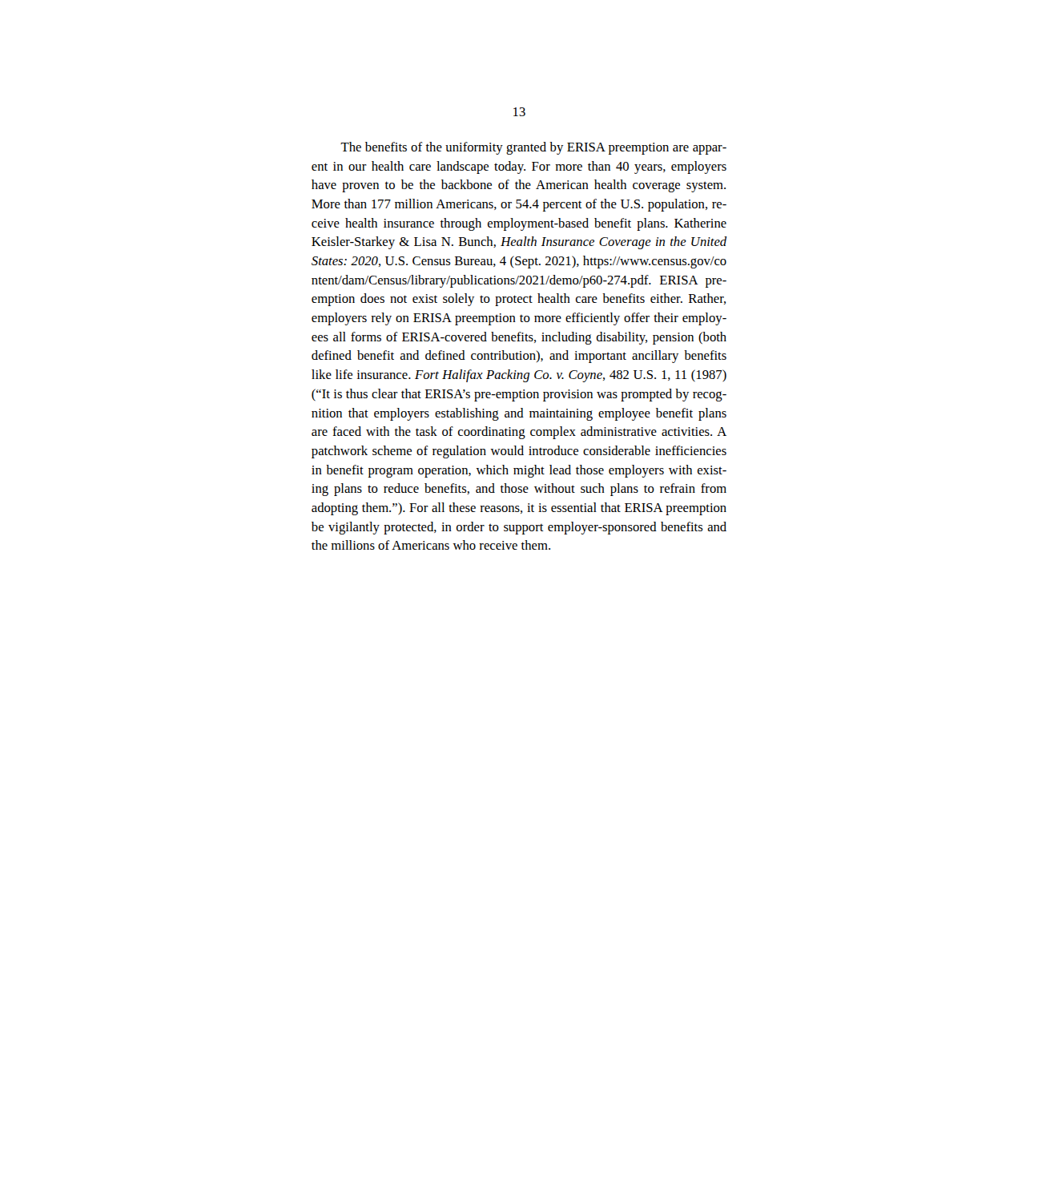13
The benefits of the uniformity granted by ERISA preemption are apparent in our health care landscape today. For more than 40 years, employers have proven to be the backbone of the American health coverage system. More than 177 million Americans, or 54.4 percent of the U.S. population, receive health insurance through employment-based benefit plans. Katherine Keisler-Starkey & Lisa N. Bunch, Health Insurance Coverage in the United States: 2020, U.S. Census Bureau, 4 (Sept. 2021), https://www.census.gov/content/dam/Census/library/publications/2021/demo/p60-274.pdf. ERISA preemption does not exist solely to protect health care benefits either. Rather, employers rely on ERISA preemption to more efficiently offer their employees all forms of ERISA-covered benefits, including disability, pension (both defined benefit and defined contribution), and important ancillary benefits like life insurance. Fort Halifax Packing Co. v. Coyne, 482 U.S. 1, 11 (1987) (“It is thus clear that ERISA’s pre-emption provision was prompted by recognition that employers establishing and maintaining employee benefit plans are faced with the task of coordinating complex administrative activities. A patchwork scheme of regulation would introduce considerable inefficiencies in benefit program operation, which might lead those employers with existing plans to reduce benefits, and those without such plans to refrain from adopting them.”). For all these reasons, it is essential that ERISA preemption be vigilantly protected, in order to support employer-sponsored benefits and the millions of Americans who receive them.